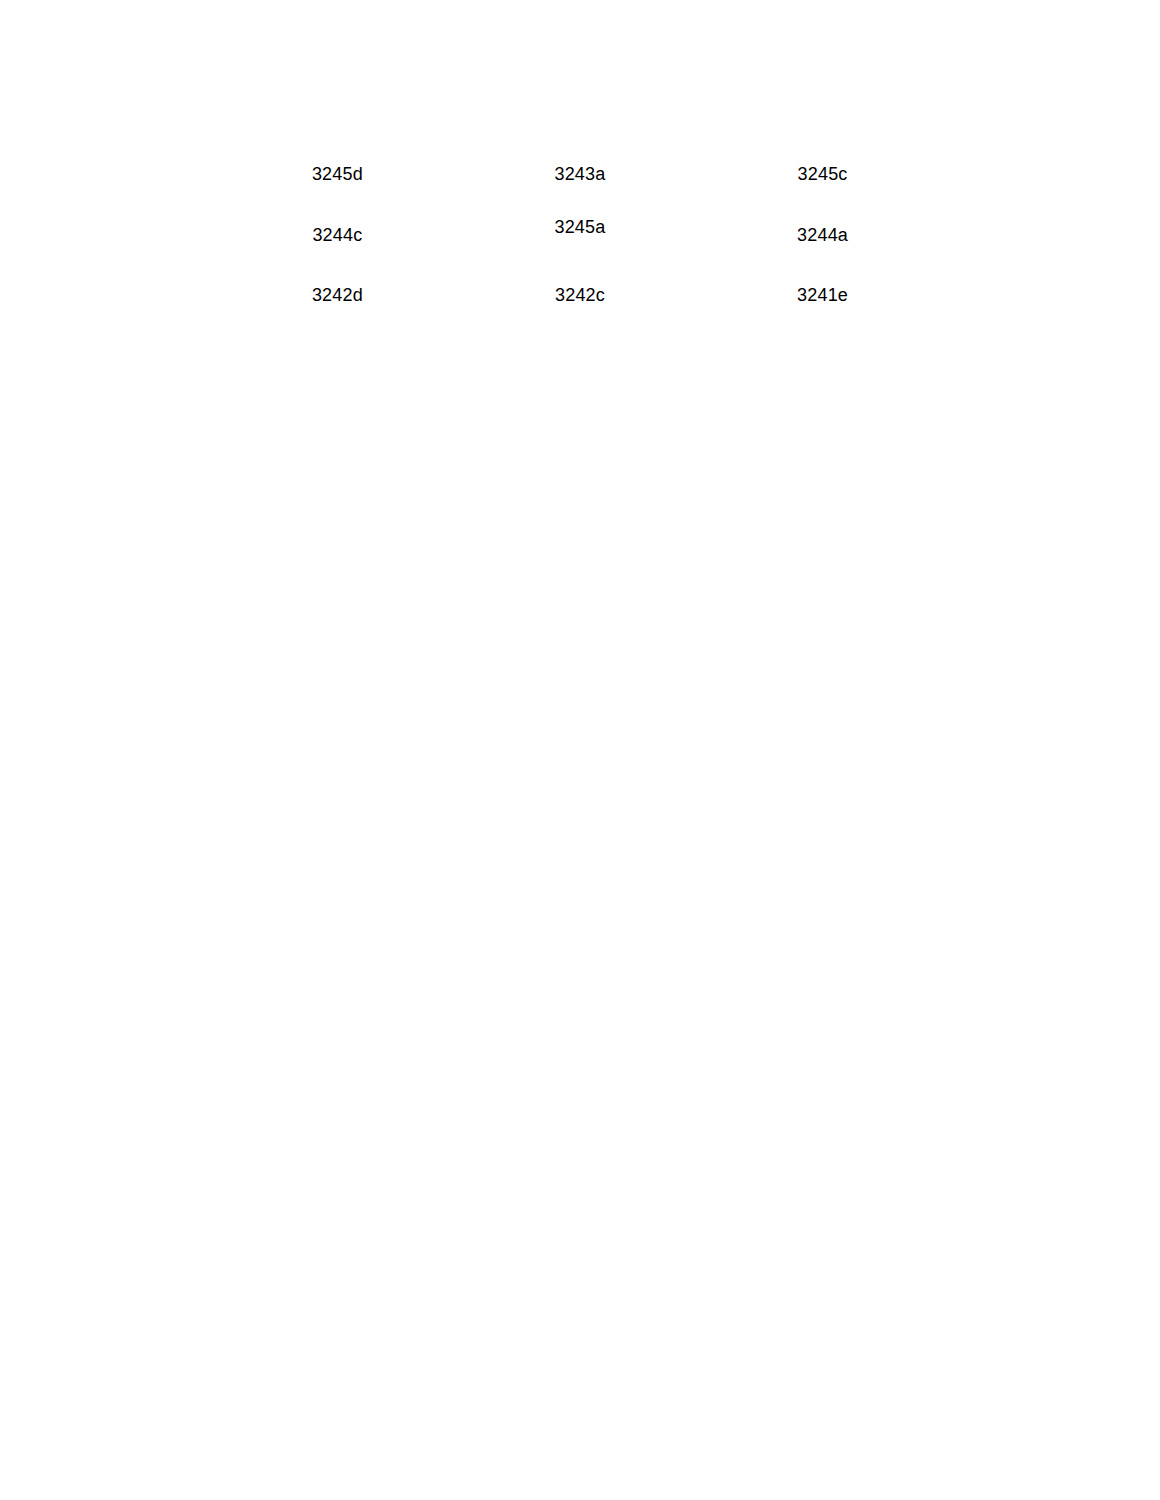3245d
3243a
3245c
3244c
3245a
3244a
3242d
3242c
3241e